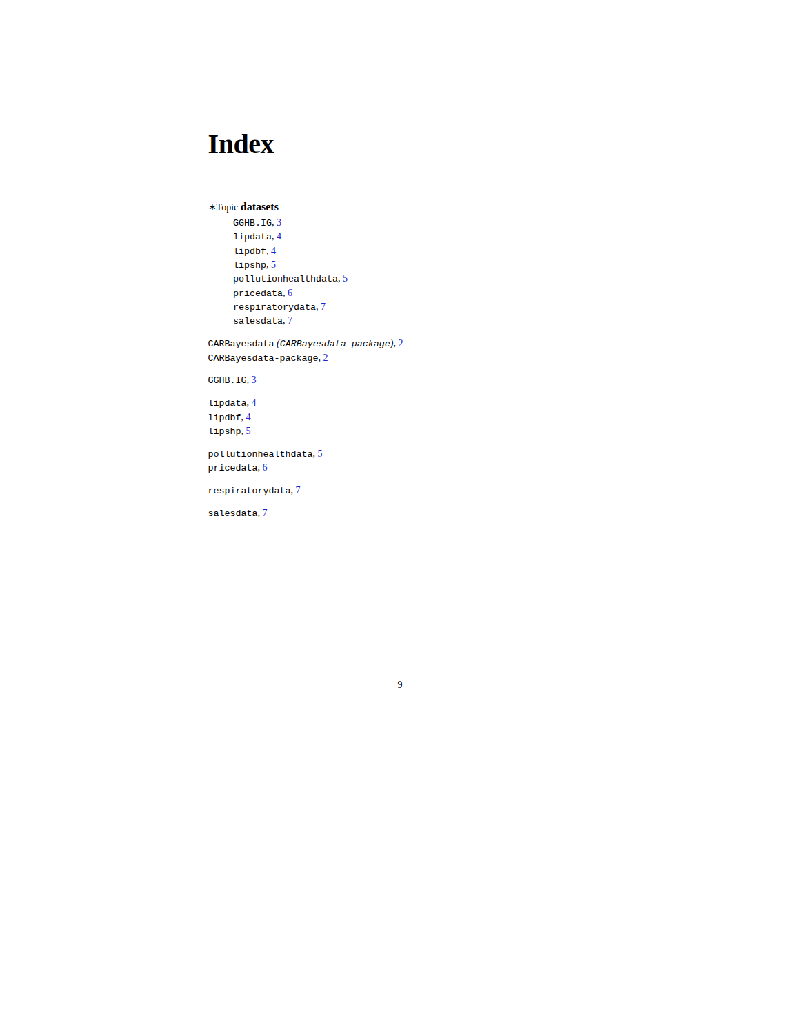Index
∗Topic datasets
GGHB.IG, 3
lipdata, 4
lipdbf, 4
lipshp, 5
pollutionhealthdata, 5
pricedata, 6
respiratorydata, 7
salesdata, 7
CARBayesdata (CARBayesdata-package), 2
CARBayesdata-package, 2
GGHB.IG, 3
lipdata, 4
lipdbf, 4
lipshp, 5
pollutionhealthdata, 5
pricedata, 6
respiratorydata, 7
salesdata, 7
9